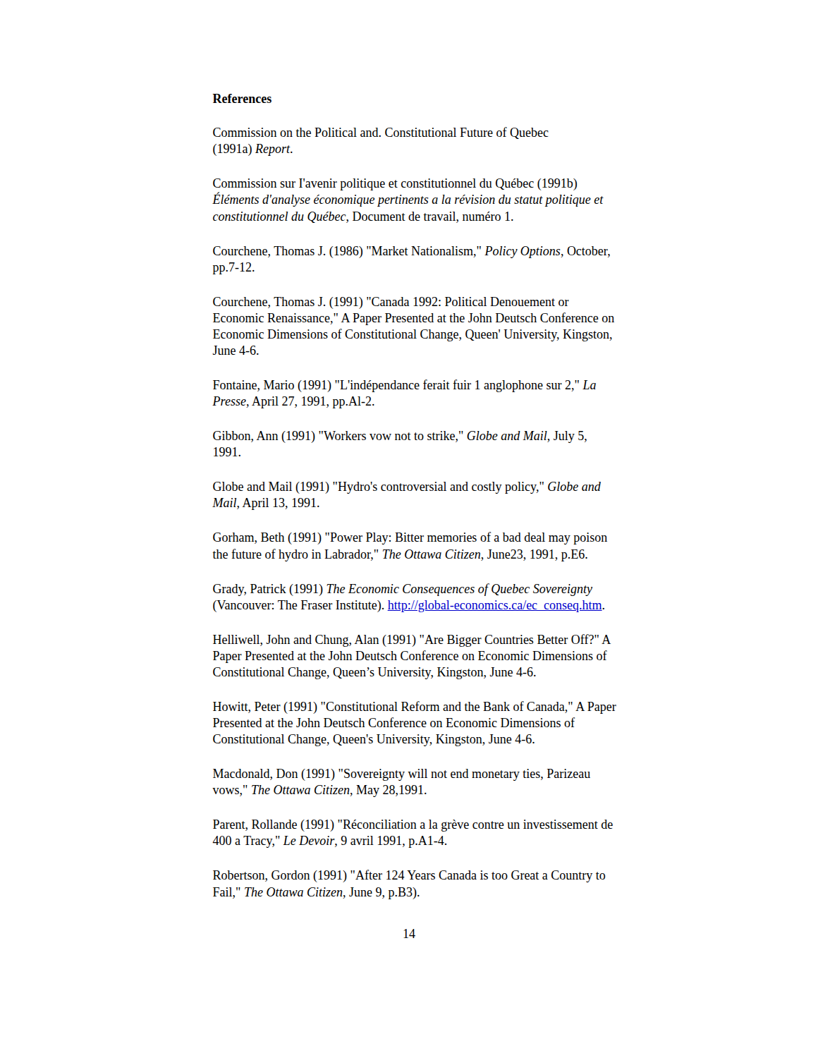References
Commission on the Political and. Constitutional Future of Quebec
(1991a) Report.
Commission sur I'avenir politique et constitutionnel du Québec (1991b)
Éléments d'analyse économique pertinents a la révision du statut politique et constitutionnel du Québec, Document de travail, numéro 1.
Courchene, Thomas J. (1986) "Market Nationalism," Policy Options, October, pp.7-12.
Courchene, Thomas J. (1991) "Canada 1992: Political Denouement or Economic Renaissance," A Paper Presented at the John Deutsch Conference on Economic Dimensions of Constitutional Change, Queen' University, Kingston, June 4-6.
Fontaine, Mario (1991) "L'indépendance ferait fuir 1 anglophone sur 2," La Presse, April 27, 1991, pp.Al-2.
Gibbon, Ann (1991) "Workers vow not to strike," Globe and Mail, July 5, 1991.
Globe and Mail (1991) "Hydro's controversial and costly policy," Globe and Mail, April 13, 1991.
Gorham, Beth (1991) "Power Play: Bitter memories of a bad deal may poison the future of hydro in Labrador," The Ottawa Citizen, June23, 1991, p.E6.
Grady, Patrick (1991) The Economic Consequences of Quebec Sovereignty (Vancouver: The Fraser Institute). http://global-economics.ca/ec_conseq.htm.
Helliwell, John and Chung, Alan (1991) "Are Bigger Countries Better Off?" A Paper Presented at the John Deutsch Conference on Economic Dimensions of Constitutional Change, Queen’s University, Kingston, June 4-6.
Howitt, Peter (1991) "Constitutional Reform and the Bank of Canada," A Paper Presented at the John Deutsch Conference on Economic Dimensions of Constitutional Change, Queen's University, Kingston, June 4-6.
Macdonald, Don (1991) "Sovereignty will not end monetary ties, Parizeau vows," The Ottawa Citizen, May 28,1991.
Parent, Rollande (1991) "Réconciliation a la grève contre un investissement de 400 a Tracy," Le Devoir, 9 avril 1991, p.A1-4.
Robertson, Gordon (1991) "After 124 Years Canada is too Great a Country to Fail," The Ottawa Citizen, June 9, p.B3).
14